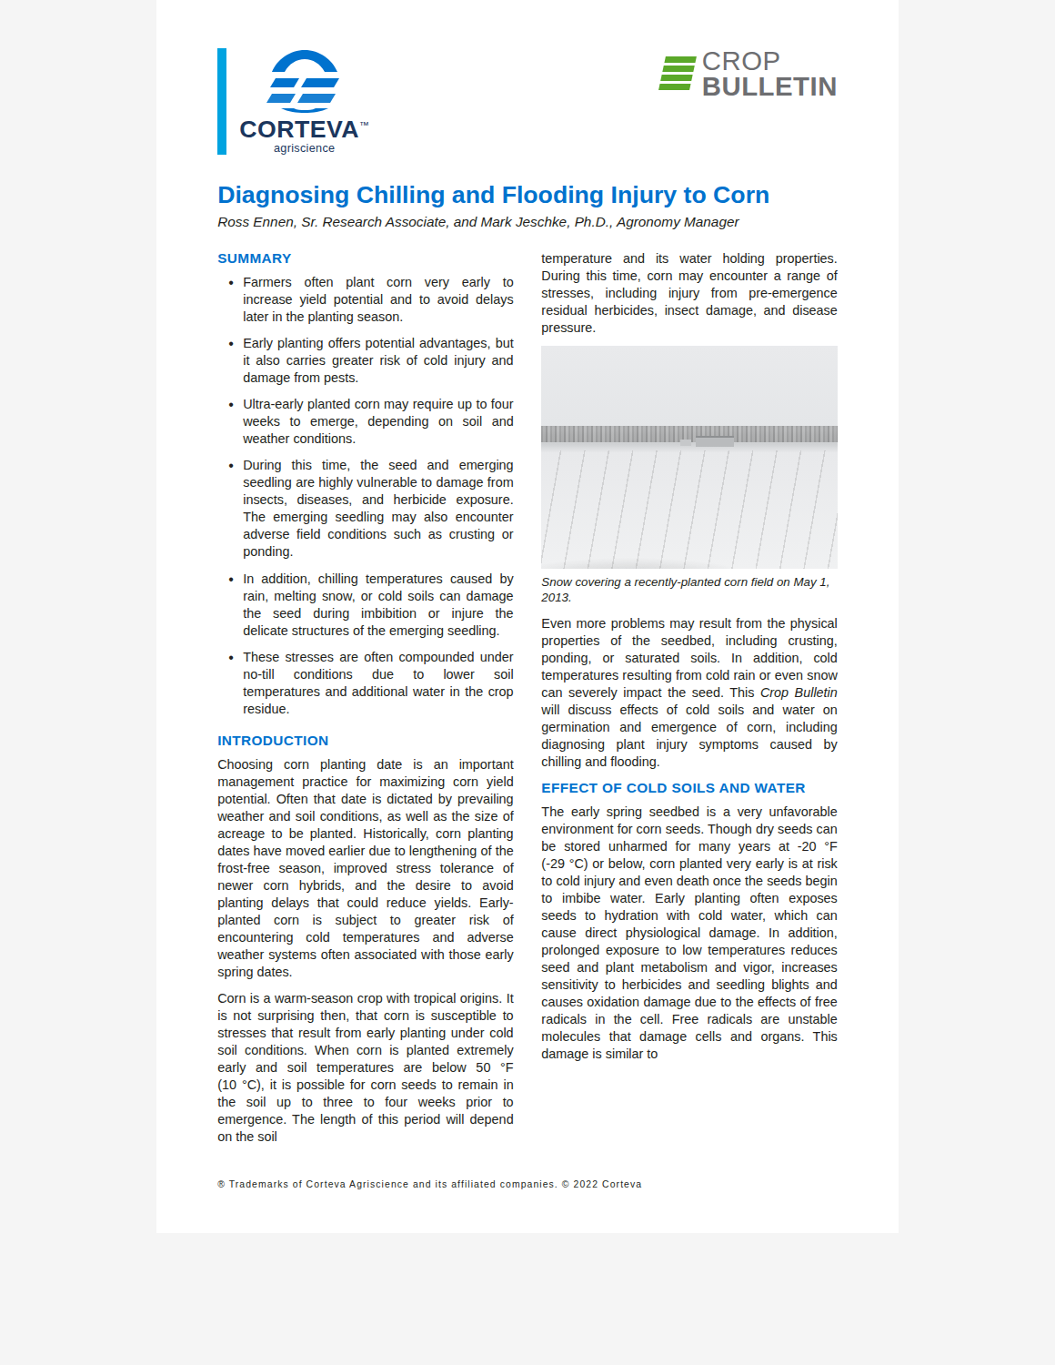CORTEVA™
agriscience
CROP
BULLETIN
Diagnosing Chilling and Flooding Injury to Corn
Ross Ennen, Sr. Research Associate, and Mark Jeschke, Ph.D., Agronomy Manager
Summary
Farmers often plant corn very early to increase yield potential and to avoid delays later in the planting season.
Early planting offers potential advantages, but it also carries greater risk of cold injury and damage from pests.
Ultra-early planted corn may require up to four weeks to emerge, depending on soil and weather conditions.
During this time, the seed and emerging seedling are highly vulnerable to damage from insects, diseases, and herbicide exposure. The emerging seedling may also encounter adverse field conditions such as crusting or ponding.
In addition, chilling temperatures caused by rain, melting snow, or cold soils can damage the seed during imbibition or injure the delicate structures of the emerging seedling.
These stresses are often compounded under no-till conditions due to lower soil temperatures and additional water in the crop residue.
Introduction
Choosing corn planting date is an important management practice for maximizing corn yield potential. Often that date is dictated by prevailing weather and soil conditions, as well as the size of acreage to be planted. Historically, corn planting dates have moved earlier due to lengthening of the frost-free season, improved stress tolerance of newer corn hybrids, and the desire to avoid planting delays that could reduce yields. Early-planted corn is subject to greater risk of encountering cold temperatures and adverse weather systems often associated with those early spring dates.
Corn is a warm-season crop with tropical origins. It is not surprising then, that corn is susceptible to stresses that result from early planting under cold soil conditions. When corn is planted extremely early and soil temperatures are below 50 °F (10 °C), it is possible for corn seeds to remain in the soil up to three to four weeks prior to emergence. The length of this period will depend on the soil
temperature and its water holding properties. During this time, corn may encounter a range of stresses, including injury from pre-emergence residual herbicides, insect damage, and disease pressure.
Snow covering a recently-planted corn field on May 1, 2013.
Even more problems may result from the physical properties of the seedbed, including crusting, ponding, or saturated soils. In addition, cold temperatures resulting from cold rain or even snow can severely impact the seed. This Crop Bulletin will discuss effects of cold soils and water on germination and emergence of corn, including diagnosing plant injury symptoms caused by chilling and flooding.
Effect of Cold Soils and Water
The early spring seedbed is a very unfavorable environment for corn seeds. Though dry seeds can be stored unharmed for many years at -20 °F (-29 °C) or below, corn planted very early is at risk to cold injury and even death once the seeds begin to imbibe water. Early planting often exposes seeds to hydration with cold water, which can cause direct physiological damage. In addition, prolonged exposure to low temperatures reduces seed and plant metabolism and vigor, increases sensitivity to herbicides and seedling blights and causes oxidation damage due to the effects of free radicals in the cell. Free radicals are unstable molecules that damage cells and organs. This damage is similar to
® Trademarks of Corteva Agriscience and its affiliated companies. © 2022 Corteva